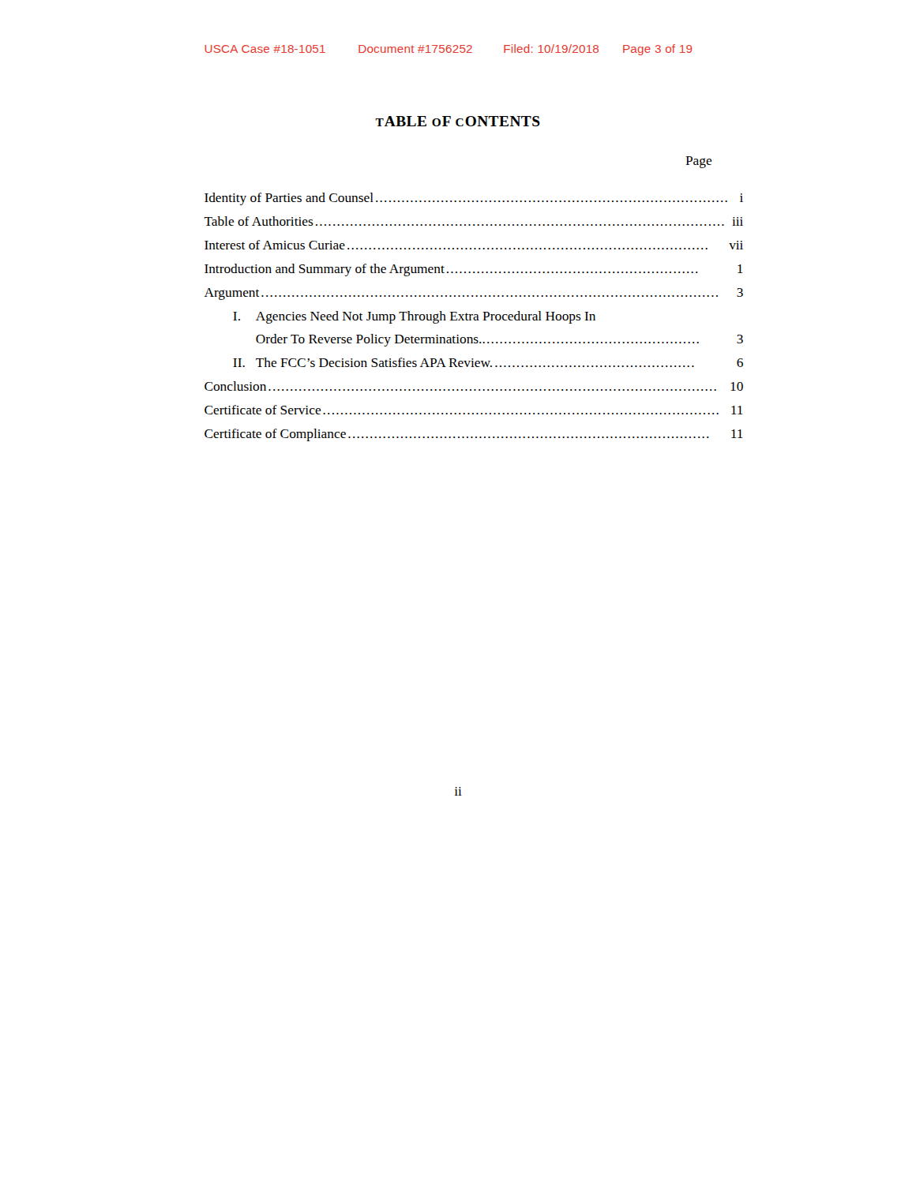USCA Case #18-1051 Document #1756252 Filed: 10/19/2018 Page 3 of 19
TABLE OF CONTENTS
Page
| Identity of Parties and Counsel ................................................................................. | i |
| Table of Authorities .............................................................................................. | iii |
| Interest of Amicus Curiae ................................................................................... | vii |
| Introduction and Summary of the Argument .......................................................... | 1 |
| Argument ......................................................................................................... | 3 |
| I. Agencies Need Not Jump Through Extra Procedural Hoops In | |
| Order To Reverse Policy Determinations. .................................................. | 3 |
| II. The FCC’s Decision Satisfies APA Review. .............................................. | 6 |
| Conclusion ....................................................................................................... | 10 |
| Certificate of Service ........................................................................................... | 11 |
| Certificate of Compliance ................................................................................... | 11 |
ii